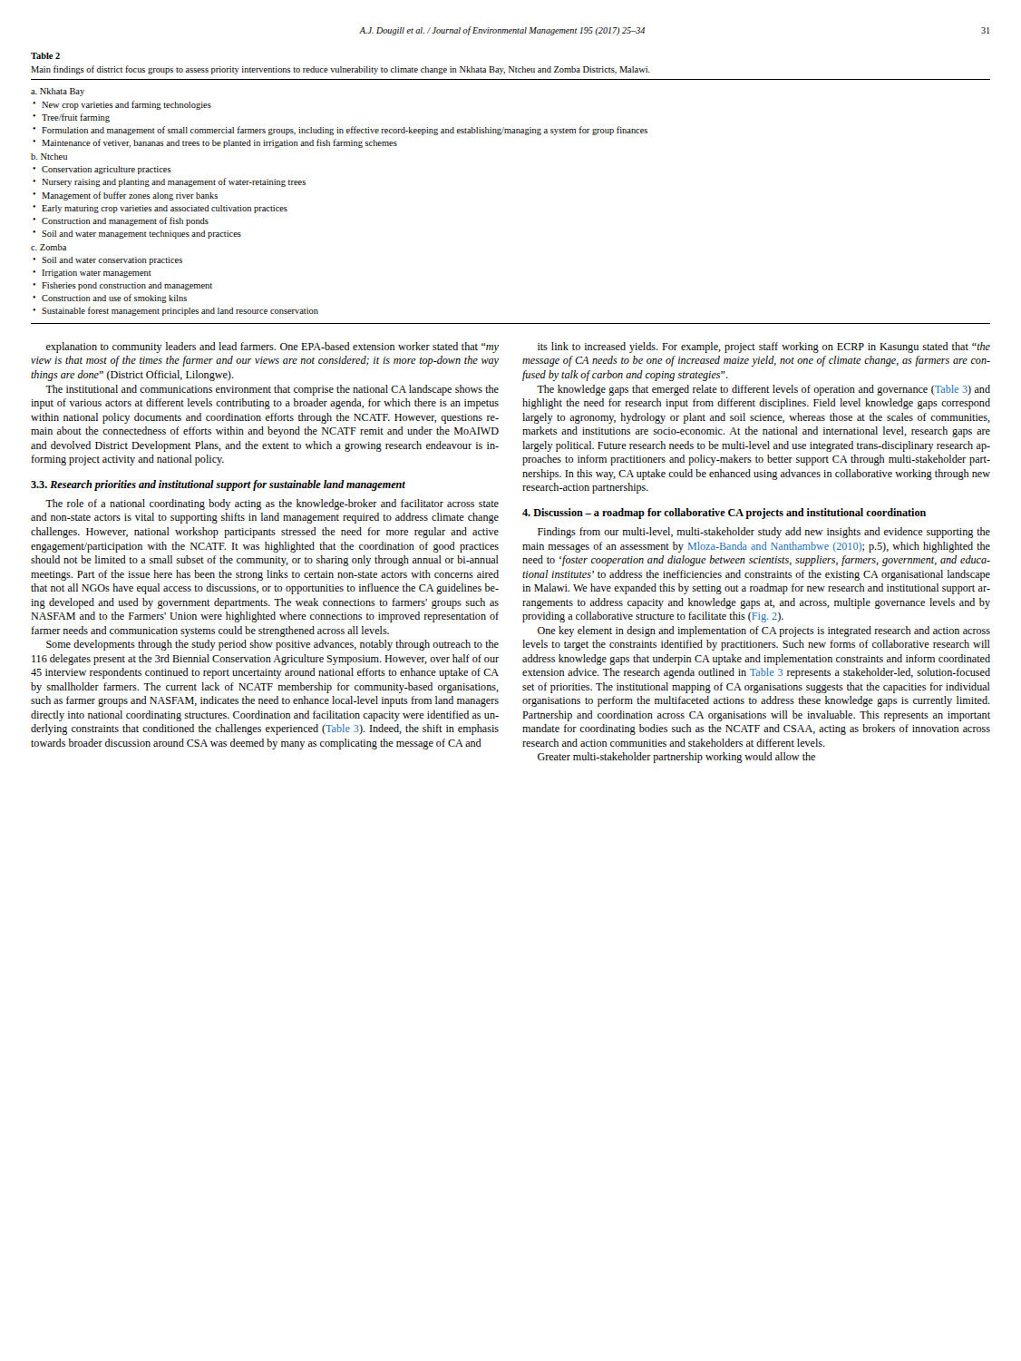A.J. Dougill et al. / Journal of Environmental Management 195 (2017) 25–34
31
Table 2
Main findings of district focus groups to assess priority interventions to reduce vulnerability to climate change in Nkhata Bay, Ntcheu and Zomba Districts, Malawi.
a. Nkhata Bay
New crop varieties and farming technologies
Tree/fruit farming
Formulation and management of small commercial farmers groups, including in effective record-keeping and establishing/managing a system for group finances
Maintenance of vetiver, bananas and trees to be planted in irrigation and fish farming schemes
b. Ntcheu
Conservation agriculture practices
Nursery raising and planting and management of water-retaining trees
Management of buffer zones along river banks
Early maturing crop varieties and associated cultivation practices
Construction and management of fish ponds
Soil and water management techniques and practices
c. Zomba
Soil and water conservation practices
Irrigation water management
Fisheries pond construction and management
Construction and use of smoking kilns
Sustainable forest management principles and land resource conservation
explanation to community leaders and lead farmers. One EPA-based extension worker stated that “my view is that most of the times the farmer and our views are not considered; it is more top-down the way things are done” (District Official, Lilongwe).
The institutional and communications environment that comprise the national CA landscape shows the input of various actors at different levels contributing to a broader agenda, for which there is an impetus within national policy documents and coordination efforts through the NCATF. However, questions remain about the connectedness of efforts within and beyond the NCATF remit and under the MoAIWD and devolved District Development Plans, and the extent to which a growing research endeavour is informing project activity and national policy.
3.3. Research priorities and institutional support for sustainable land management
The role of a national coordinating body acting as the knowledge-broker and facilitator across state and non-state actors is vital to supporting shifts in land management required to address climate change challenges. However, national workshop participants stressed the need for more regular and active engagement/participation with the NCATF. It was highlighted that the coordination of good practices should not be limited to a small subset of the community, or to sharing only through annual or bi-annual meetings. Part of the issue here has been the strong links to certain non-state actors with concerns aired that not all NGOs have equal access to discussions, or to opportunities to influence the CA guidelines being developed and used by government departments. The weak connections to farmers' groups such as NASFAM and to the Farmers' Union were highlighted where connections to improved representation of farmer needs and communication systems could be strengthened across all levels.
Some developments through the study period show positive advances, notably through outreach to the 116 delegates present at the 3rd Biennial Conservation Agriculture Symposium. However, over half of our 45 interview respondents continued to report uncertainty around national efforts to enhance uptake of CA by smallholder farmers. The current lack of NCATF membership for community-based organisations, such as farmer groups and NASFAM, indicates the need to enhance local-level inputs from land managers directly into national coordinating structures. Coordination and facilitation capacity were identified as underlying constraints that conditioned the challenges experienced (Table 3). Indeed, the shift in emphasis towards broader discussion around CSA was deemed by many as complicating the message of CA and
its link to increased yields. For example, project staff working on ECRP in Kasungu stated that “the message of CA needs to be one of increased maize yield, not one of climate change, as farmers are confused by talk of carbon and coping strategies”.
The knowledge gaps that emerged relate to different levels of operation and governance (Table 3) and highlight the need for research input from different disciplines. Field level knowledge gaps correspond largely to agronomy, hydrology or plant and soil science, whereas those at the scales of communities, markets and institutions are socio-economic. At the national and international level, research gaps are largely political. Future research needs to be multi-level and use integrated trans-disciplinary research approaches to inform practitioners and policy-makers to better support CA through multi-stakeholder partnerships. In this way, CA uptake could be enhanced using advances in collaborative working through new research-action partnerships.
4. Discussion – a roadmap for collaborative CA projects and institutional coordination
Findings from our multi-level, multi-stakeholder study add new insights and evidence supporting the main messages of an assessment by Mloza-Banda and Nanthambwe (2010); p.5), which highlighted the need to ‘foster cooperation and dialogue between scientists, suppliers, farmers, government, and educational institutes’ to address the inefficiencies and constraints of the existing CA organisational landscape in Malawi. We have expanded this by setting out a roadmap for new research and institutional support arrangements to address capacity and knowledge gaps at, and across, multiple governance levels and by providing a collaborative structure to facilitate this (Fig. 2).
One key element in design and implementation of CA projects is integrated research and action across levels to target the constraints identified by practitioners. Such new forms of collaborative research will address knowledge gaps that underpin CA uptake and implementation constraints and inform coordinated extension advice. The research agenda outlined in Table 3 represents a stakeholder-led, solution-focused set of priorities. The institutional mapping of CA organisations suggests that the capacities for individual organisations to perform the multifaceted actions to address these knowledge gaps is currently limited. Partnership and coordination across CA organisations will be invaluable. This represents an important mandate for coordinating bodies such as the NCATF and CSAA, acting as brokers of innovation across research and action communities and stakeholders at different levels.
Greater multi-stakeholder partnership working would allow the